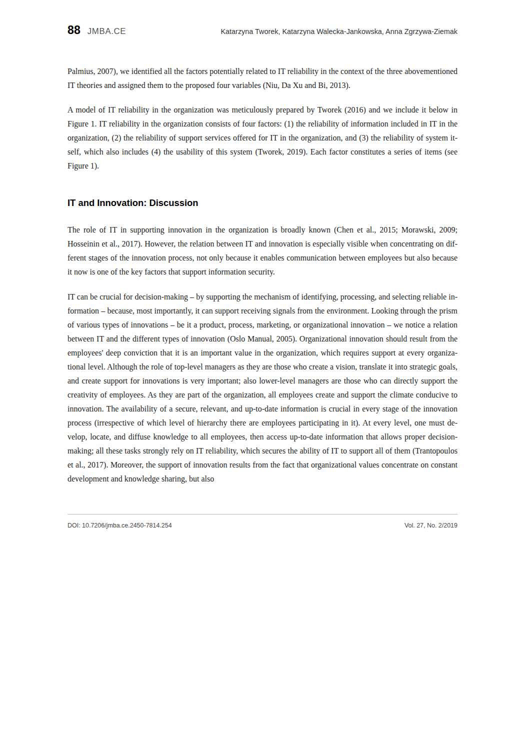88 JMBA.CE Katarzyna Tworek, Katarzyna Walecka-Jankowska, Anna Zgrzywa-Ziemak
Palmius, 2007), we identified all the factors potentially related to IT reliability in the context of the three abovementioned IT theories and assigned them to the proposed four variables (Niu, Da Xu and Bi, 2013).
A model of IT reliability in the organization was meticulously prepared by Tworek (2016) and we include it below in Figure 1. IT reliability in the organization consists of four factors: (1) the reliability of information included in IT in the organization, (2) the reliability of support services offered for IT in the organization, and (3) the reliability of system itself, which also includes (4) the usability of this system (Tworek, 2019). Each factor constitutes a series of items (see Figure 1).
IT and Innovation: Discussion
The role of IT in supporting innovation in the organization is broadly known (Chen et al., 2015; Morawski, 2009; Hosseinin et al., 2017). However, the relation between IT and innovation is especially visible when concentrating on different stages of the innovation process, not only because it enables communication between employees but also because it now is one of the key factors that support information security.
IT can be crucial for decision-making – by supporting the mechanism of identifying, processing, and selecting reliable information – because, most importantly, it can support receiving signals from the environment. Looking through the prism of various types of innovations – be it a product, process, marketing, or organizational innovation – we notice a relation between IT and the different types of innovation (Oslo Manual, 2005). Organizational innovation should result from the employees' deep conviction that it is an important value in the organization, which requires support at every organizational level. Although the role of top-level managers as they are those who create a vision, translate it into strategic goals, and create support for innovations is very important; also lower-level managers are those who can directly support the creativity of employees. As they are part of the organization, all employees create and support the climate conducive to innovation. The availability of a secure, relevant, and up-to-date information is crucial in every stage of the innovation process (irrespective of which level of hierarchy there are employees participating in it). At every level, one must develop, locate, and diffuse knowledge to all employees, then access up-to-date information that allows proper decision-making; all these tasks strongly rely on IT reliability, which secures the ability of IT to support all of them (Trantopoulos et al., 2017). Moreover, the support of innovation results from the fact that organizational values concentrate on constant development and knowledge sharing, but also
DOI: 10.7206/jmba.ce.2450-7814.254 Vol. 27, No. 2/2019